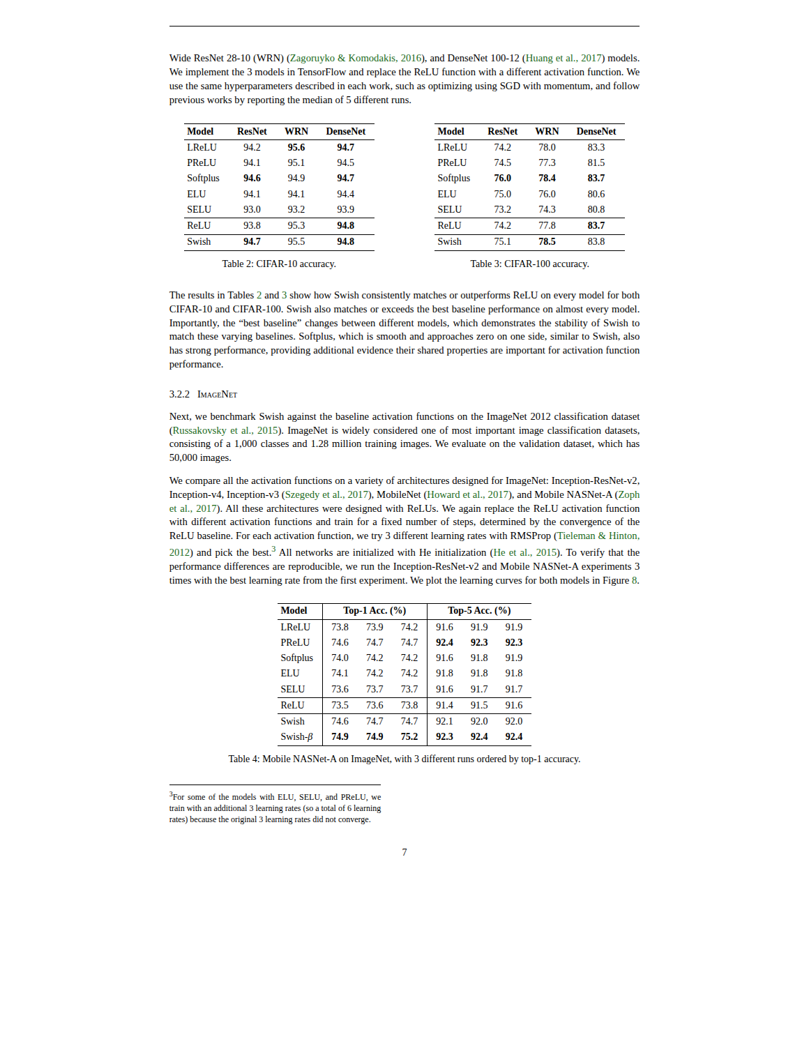Wide ResNet 28-10 (WRN) (Zagoruyko & Komodakis, 2016), and DenseNet 100-12 (Huang et al., 2017) models. We implement the 3 models in TensorFlow and replace the ReLU function with a different activation function. We use the same hyperparameters described in each work, such as optimizing using SGD with momentum, and follow previous works by reporting the median of 5 different runs.
| Model | ResNet | WRN | DenseNet |
| --- | --- | --- | --- |
| LReLU | 94.2 | 95.6 | 94.7 |
| PReLU | 94.1 | 95.1 | 94.5 |
| Softplus | 94.6 | 94.9 | 94.7 |
| ELU | 94.1 | 94.1 | 94.4 |
| SELU | 93.0 | 93.2 | 93.9 |
| ReLU | 93.8 | 95.3 | 94.8 |
| Swish | 94.7 | 95.5 | 94.8 |
Table 2: CIFAR-10 accuracy.
| Model | ResNet | WRN | DenseNet |
| --- | --- | --- | --- |
| LReLU | 74.2 | 78.0 | 83.3 |
| PReLU | 74.5 | 77.3 | 81.5 |
| Softplus | 76.0 | 78.4 | 83.7 |
| ELU | 75.0 | 76.0 | 80.6 |
| SELU | 73.2 | 74.3 | 80.8 |
| ReLU | 74.2 | 77.8 | 83.7 |
| Swish | 75.1 | 78.5 | 83.8 |
Table 3: CIFAR-100 accuracy.
The results in Tables 2 and 3 show how Swish consistently matches or outperforms ReLU on every model for both CIFAR-10 and CIFAR-100. Swish also matches or exceeds the best baseline performance on almost every model. Importantly, the “best baseline” changes between different models, which demonstrates the stability of Swish to match these varying baselines. Softplus, which is smooth and approaches zero on one side, similar to Swish, also has strong performance, providing additional evidence their shared properties are important for activation function performance.
3.2.2 ImageNet
Next, we benchmark Swish against the baseline activation functions on the ImageNet 2012 classification dataset (Russakovsky et al., 2015). ImageNet is widely considered one of most important image classification datasets, consisting of a 1,000 classes and 1.28 million training images. We evaluate on the validation dataset, which has 50,000 images.
We compare all the activation functions on a variety of architectures designed for ImageNet: Inception-ResNet-v2, Inception-v4, Inception-v3 (Szegedy et al., 2017), MobileNet (Howard et al., 2017), and Mobile NASNet-A (Zoph et al., 2017). All these architectures were designed with ReLUs. We again replace the ReLU activation function with different activation functions and train for a fixed number of steps, determined by the convergence of the ReLU baseline. For each activation function, we try 3 different learning rates with RMSProp (Tieleman & Hinton, 2012) and pick the best.3 All networks are initialized with He initialization (He et al., 2015). To verify that the performance differences are reproducible, we run the Inception-ResNet-v2 and Mobile NASNet-A experiments 3 times with the best learning rate from the first experiment. We plot the learning curves for both models in Figure 8.
| Model | Top-1 Acc. (%) | Top-5 Acc. (%) |
| --- | --- | --- |
| LReLU | 73.8 | 73.9 | 74.2 | 91.6 | 91.9 | 91.9 |
| PReLU | 74.6 | 74.7 | 74.7 | 92.4 | 92.3 | 92.3 |
| Softplus | 74.0 | 74.2 | 74.2 | 91.6 | 91.8 | 91.9 |
| ELU | 74.1 | 74.2 | 74.2 | 91.8 | 91.8 | 91.8 |
| SELU | 73.6 | 73.7 | 73.7 | 91.6 | 91.7 | 91.7 |
| ReLU | 73.5 | 73.6 | 73.8 | 91.4 | 91.5 | 91.6 |
| Swish | 74.6 | 74.7 | 74.7 | 92.1 | 92.0 | 92.0 |
| Swish- β | 74.9 | 74.9 | 75.2 | 92.3 | 92.4 | 92.4 |
Table 4: Mobile NASNet-A on ImageNet, with 3 different runs ordered by top-1 accuracy.
3For some of the models with ELU, SELU, and PReLU, we train with an additional 3 learning rates (so a total of 6 learning rates) because the original 3 learning rates did not converge.
7